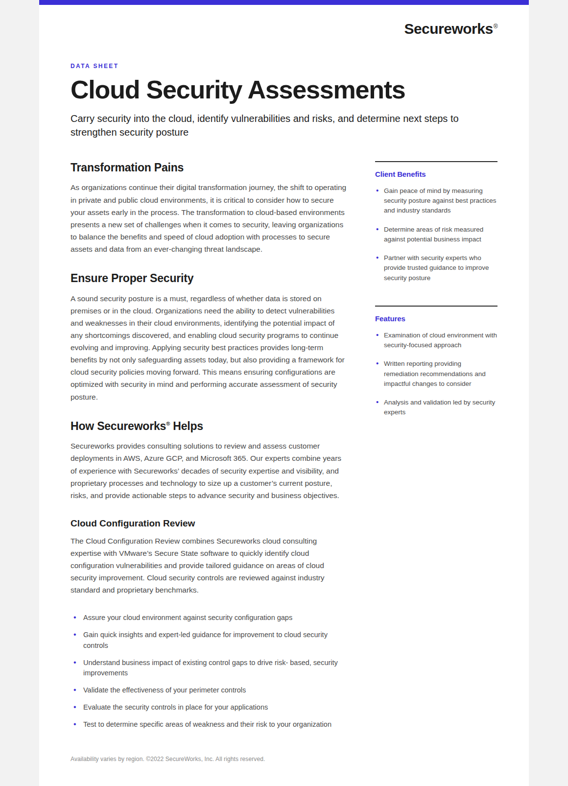Secureworks®
Data Sheet
Cloud Security Assessments
Carry security into the cloud, identify vulnerabilities and risks, and determine next steps to strengthen security posture
Transformation Pains
As organizations continue their digital transformation journey, the shift to operating in private and public cloud environments, it is critical to consider how to secure your assets early in the process. The transformation to cloud-based environments presents a new set of challenges when it comes to security, leaving organizations to balance the benefits and speed of cloud adoption with processes to secure assets and data from an ever-changing threat landscape.
Ensure Proper Security
A sound security posture is a must, regardless of whether data is stored on premises or in the cloud. Organizations need the ability to detect vulnerabilities and weaknesses in their cloud environments, identifying the potential impact of any shortcomings discovered, and enabling cloud security programs to continue evolving and improving. Applying security best practices provides long-term benefits by not only safeguarding assets today, but also providing a framework for cloud security policies moving forward. This means ensuring configurations are optimized with security in mind and performing accurate assessment of security posture.
How Secureworks® Helps
Secureworks provides consulting solutions to review and assess customer deployments in AWS, Azure GCP, and Microsoft 365. Our experts combine years of experience with Secureworks’ decades of security expertise and visibility, and proprietary processes and technology to size up a customer’s current posture, risks, and provide actionable steps to advance security and business objectives.
Cloud Configuration Review
The Cloud Configuration Review combines Secureworks cloud consulting expertise with VMware’s Secure State software to quickly identify cloud configuration vulnerabilities and provide tailored guidance on areas of cloud security improvement. Cloud security controls are reviewed against industry standard and proprietary benchmarks.
Assure your cloud environment against security configuration gaps
Gain quick insights and expert-led guidance for improvement to cloud security controls
Understand business impact of existing control gaps to drive risk- based, security improvements
Validate the effectiveness of your perimeter controls
Evaluate the security controls in place for your applications
Test to determine specific areas of weakness and their risk to your organization
Client Benefits
Gain peace of mind by measuring security posture against best practices and industry standards
Determine areas of risk measured against potential business impact
Partner with security experts who provide trusted guidance to improve security posture
Features
Examination of cloud environment with security-focused approach
Written reporting providing remediation recommendations and impactful changes to consider
Analysis and validation led by security experts
Availability varies by region. ©2022 SecureWorks, Inc. All rights reserved.